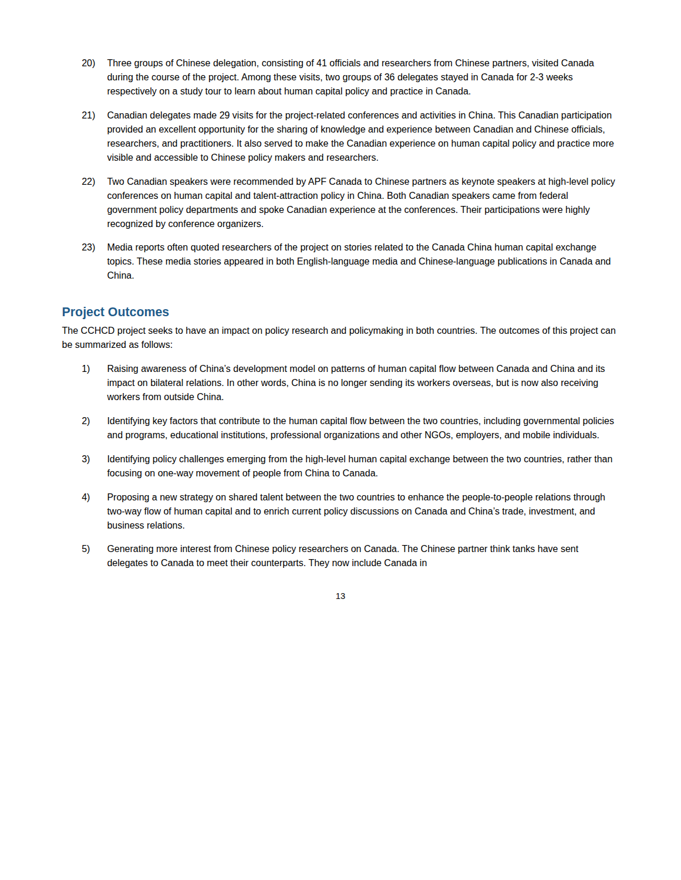20) Three groups of Chinese delegation, consisting of 41 officials and researchers from Chinese partners, visited Canada during the course of the project. Among these visits, two groups of 36 delegates stayed in Canada for 2-3 weeks respectively on a study tour to learn about human capital policy and practice in Canada.
21) Canadian delegates made 29 visits for the project-related conferences and activities in China. This Canadian participation provided an excellent opportunity for the sharing of knowledge and experience between Canadian and Chinese officials, researchers, and practitioners. It also served to make the Canadian experience on human capital policy and practice more visible and accessible to Chinese policy makers and researchers.
22) Two Canadian speakers were recommended by APF Canada to Chinese partners as keynote speakers at high-level policy conferences on human capital and talent-attraction policy in China. Both Canadian speakers came from federal government policy departments and spoke Canadian experience at the conferences. Their participations were highly recognized by conference organizers.
23) Media reports often quoted researchers of the project on stories related to the Canada China human capital exchange topics. These media stories appeared in both English-language media and Chinese-language publications in Canada and China.
Project Outcomes
The CCHCD project seeks to have an impact on policy research and policymaking in both countries. The outcomes of this project can be summarized as follows:
1) Raising awareness of China’s development model on patterns of human capital flow between Canada and China and its impact on bilateral relations. In other words, China is no longer sending its workers overseas, but is now also receiving workers from outside China.
2) Identifying key factors that contribute to the human capital flow between the two countries, including governmental policies and programs, educational institutions, professional organizations and other NGOs, employers, and mobile individuals.
3) Identifying policy challenges emerging from the high-level human capital exchange between the two countries, rather than focusing on one-way movement of people from China to Canada.
4) Proposing a new strategy on shared talent between the two countries to enhance the people-to-people relations through two-way flow of human capital and to enrich current policy discussions on Canada and China’s trade, investment, and business relations.
5) Generating more interest from Chinese policy researchers on Canada. The Chinese partner think tanks have sent delegates to Canada to meet their counterparts. They now include Canada in
13